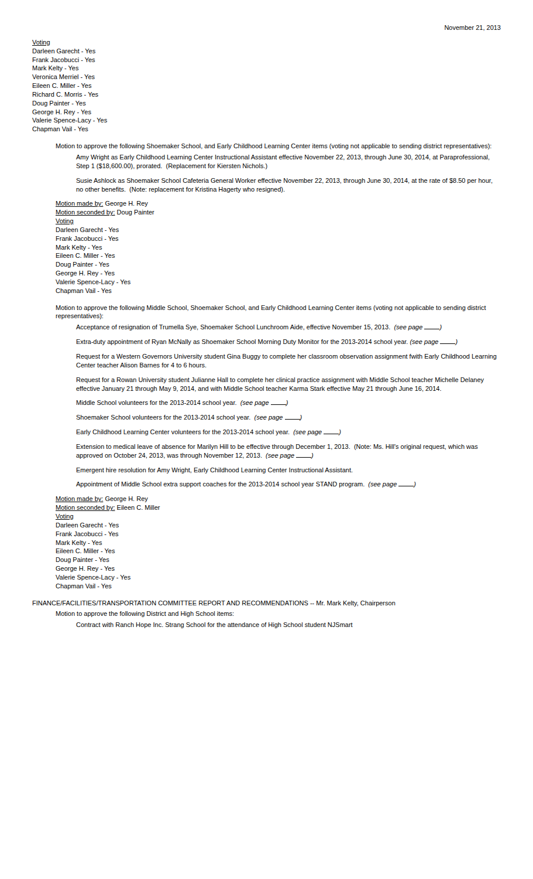November 21, 2013
Voting
Darleen Garecht - Yes
Frank Jacobucci - Yes
Mark Kelty - Yes
Veronica Merriel - Yes
Eileen C. Miller - Yes
Richard C. Morris - Yes
Doug Painter - Yes
George H. Rey - Yes
Valerie Spence-Lacy - Yes
Chapman Vail - Yes
Motion to approve the following Shoemaker School, and Early Childhood Learning Center items (voting not applicable to sending district representatives):
Amy Wright as Early Childhood Learning Center Instructional Assistant effective November 22, 2013, through June 30, 2014, at Paraprofessional, Step 1 ($18,600.00), prorated. (Replacement for Kiersten Nichols.)
Susie Ashlock as Shoemaker School Cafeteria General Worker effective November 22, 2013, through June 30, 2014, at the rate of $8.50 per hour, no other benefits. (Note: replacement for Kristina Hagerty who resigned).
Motion made by: George H. Rey
Motion seconded by: Doug Painter
Voting
Darleen Garecht - Yes
Frank Jacobucci - Yes
Mark Kelty - Yes
Eileen C. Miller - Yes
Doug Painter - Yes
George H. Rey - Yes
Valerie Spence-Lacy - Yes
Chapman Vail - Yes
Motion to approve the following Middle School, Shoemaker School, and Early Childhood Learning Center items (voting not applicable to sending district representatives):
Acceptance of resignation of Trumella Sye, Shoemaker School Lunchroom Aide, effective November 15, 2013. (see page )
Extra-duty appointment of Ryan McNally as Shoemaker School Morning Duty Monitor for the 2013-2014 school year. (see page )
Request for a Western Governors University student Gina Buggy to complete her classroom observation assignment fwith Early Childhood Learning Center teacher Alison Barnes for 4 to 6 hours.
Request for a Rowan University student Julianne Hall to complete her clinical practice assignment with Middle School teacher Michelle Delaney effective January 21 through May 9, 2014, and with Middle School teacher Karma Stark effective May 21 through June 16, 2014.
Middle School volunteers for the 2013-2014 school year. (see page )
Shoemaker School volunteers for the 2013-2014 school year. (see page )
Early Childhood Learning Center volunteers for the 2013-2014 school year. (see page )
Extension to medical leave of absence for Marilyn Hill to be effective through December 1, 2013. (Note: Ms. Hill's original request, which was approved on October 24, 2013, was through November 12, 2013. (see page )
Emergent hire resolution for Amy Wright, Early Childhood Learning Center Instructional Assistant.
Appointment of Middle School extra support coaches for the 2013-2014 school year STAND program. (see page )
Motion made by: George H. Rey
Motion seconded by: Eileen C. Miller
Voting
Darleen Garecht - Yes
Frank Jacobucci - Yes
Mark Kelty - Yes
Eileen C. Miller - Yes
Doug Painter - Yes
George H. Rey - Yes
Valerie Spence-Lacy - Yes
Chapman Vail - Yes
FINANCE/FACILITIES/TRANSPORTATION COMMITTEE REPORT AND RECOMMENDATIONS -- Mr. Mark Kelty, Chairperson
Motion to approve the following District and High School items:
Contract with Ranch Hope Inc. Strang School for the attendance of High School student NJSmart